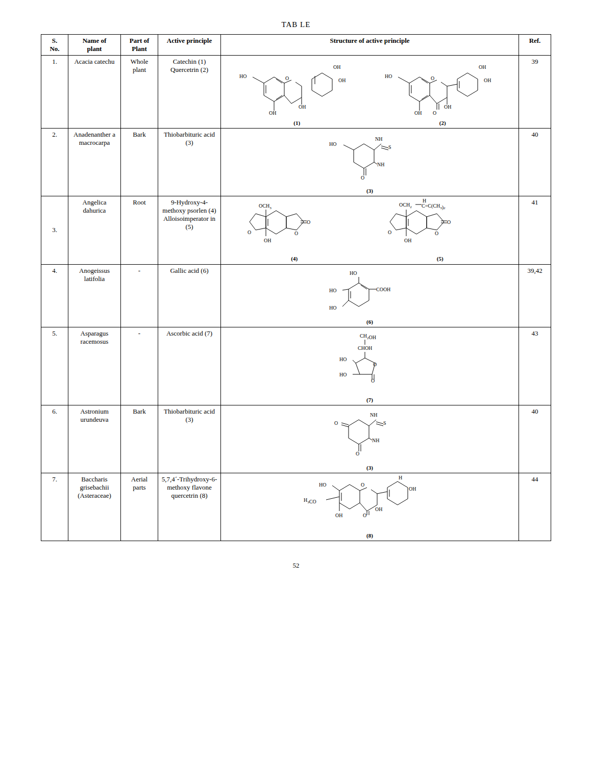TAB LE
| S. No. | Name of plant | Part of Plant | Active principle | Structure of active principle | Ref. |
| --- | --- | --- | --- | --- | --- |
| 1. | Acacia catechu | Whole plant | Catechin (1) Quercetrin (2) | HO O OH OH OH OH (1) HO O OH OH OH OH O (2) | 39 |
| 2. | Anadenanther a macrocarpa | Bark | Thiobarbituric acid (3) | HO NH S NH O (3) | 40 |
| 3. | Angelica dahurica | Root | 9-Hydroxy-4-methoxy psorlen (4) Alloisoimperator in (5) | OCH 3 O O O OH (4) OCH 2 H C=C(CH 3 ) 2 O O O OH (5) | 41 |
| 4. | Anogeissus latifolia | - | Gallic acid (6) | HO HO HO COOH (6) | 39,42 |
| 5. | Asparagus racemosus | - | Ascorbic acid (7) | CH 2 OH CHOH O HO HO O (7) | 43 |
| 6. | Astronium urundeuva | Bark | Thiobarbituric acid (3) | O NH S NH O (3) | 40 |
| 7. | Baccharis grisebachii (Asteraceae) | Aerial parts | 5,7,4´-Trihydroxy-6-methoxy flavone quercetrin (8) | HO O H OH H 3 CO OH O OH (8) | 44 |
52